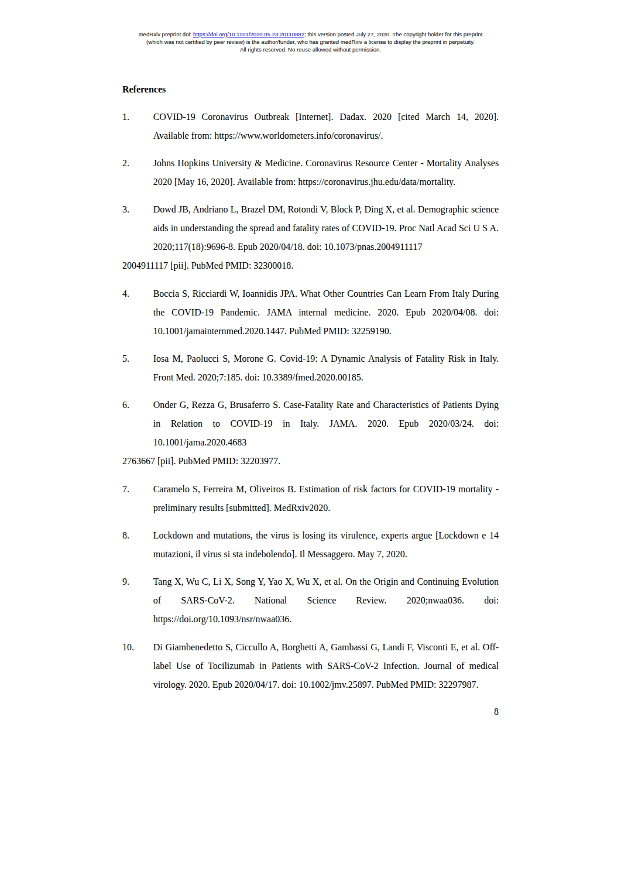medRxiv preprint doi: https://doi.org/10.1101/2020.05.23.20110882; this version posted July 27, 2020. The copyright holder for this preprint
(which was not certified by peer review) is the author/funder, who has granted medRxiv a license to display the preprint in perpetuity.
All rights reserved. No reuse allowed without permission.
References
1. COVID-19 Coronavirus Outbreak [Internet]. Dadax. 2020 [cited March 14, 2020]. Available from: https://www.worldometers.info/coronavirus/.
2. Johns Hopkins University & Medicine. Coronavirus Resource Center - Mortality Analyses 2020 [May 16, 2020]. Available from: https://coronavirus.jhu.edu/data/mortality.
3. Dowd JB, Andriano L, Brazel DM, Rotondi V, Block P, Ding X, et al. Demographic science aids in understanding the spread and fatality rates of COVID-19. Proc Natl Acad Sci U S A. 2020;117(18):9696-8. Epub 2020/04/18. doi: 10.1073/pnas.2004911117 2004911117 [pii]. PubMed PMID: 32300018.
4. Boccia S, Ricciardi W, Ioannidis JPA. What Other Countries Can Learn From Italy During the COVID-19 Pandemic. JAMA internal medicine. 2020. Epub 2020/04/08. doi: 10.1001/jamainternmed.2020.1447. PubMed PMID: 32259190.
5. Iosa M, Paolucci S, Morone G. Covid-19: A Dynamic Analysis of Fatality Risk in Italy. Front Med. 2020;7:185. doi: 10.3389/fmed.2020.00185.
6. Onder G, Rezza G, Brusaferro S. Case-Fatality Rate and Characteristics of Patients Dying in Relation to COVID-19 in Italy. JAMA. 2020. Epub 2020/03/24. doi: 10.1001/jama.2020.4683 2763667 [pii]. PubMed PMID: 32203977.
7. Caramelo S, Ferreira M, Oliveiros B. Estimation of risk factors for COVID-19 mortality - preliminary results [submitted]. MedRxiv2020.
8. Lockdown and mutations, the virus is losing its virulence, experts argue [Lockdown e 14 mutazioni, il virus si sta indebolendo]. Il Messaggero. May 7, 2020.
9. Tang X, Wu C, Li X, Song Y, Yao X, Wu X, et al. On the Origin and Continuing Evolution of SARS-CoV-2. National Science Review. 2020;nwaa036. doi: https://doi.org/10.1093/nsr/nwaa036.
10. Di Giambenedetto S, Ciccullo A, Borghetti A, Gambassi G, Landi F, Visconti E, et al. Off-label Use of Tocilizumab in Patients with SARS-CoV-2 Infection. Journal of medical virology. 2020. Epub 2020/04/17. doi: 10.1002/jmv.25897. PubMed PMID: 32297987.
8